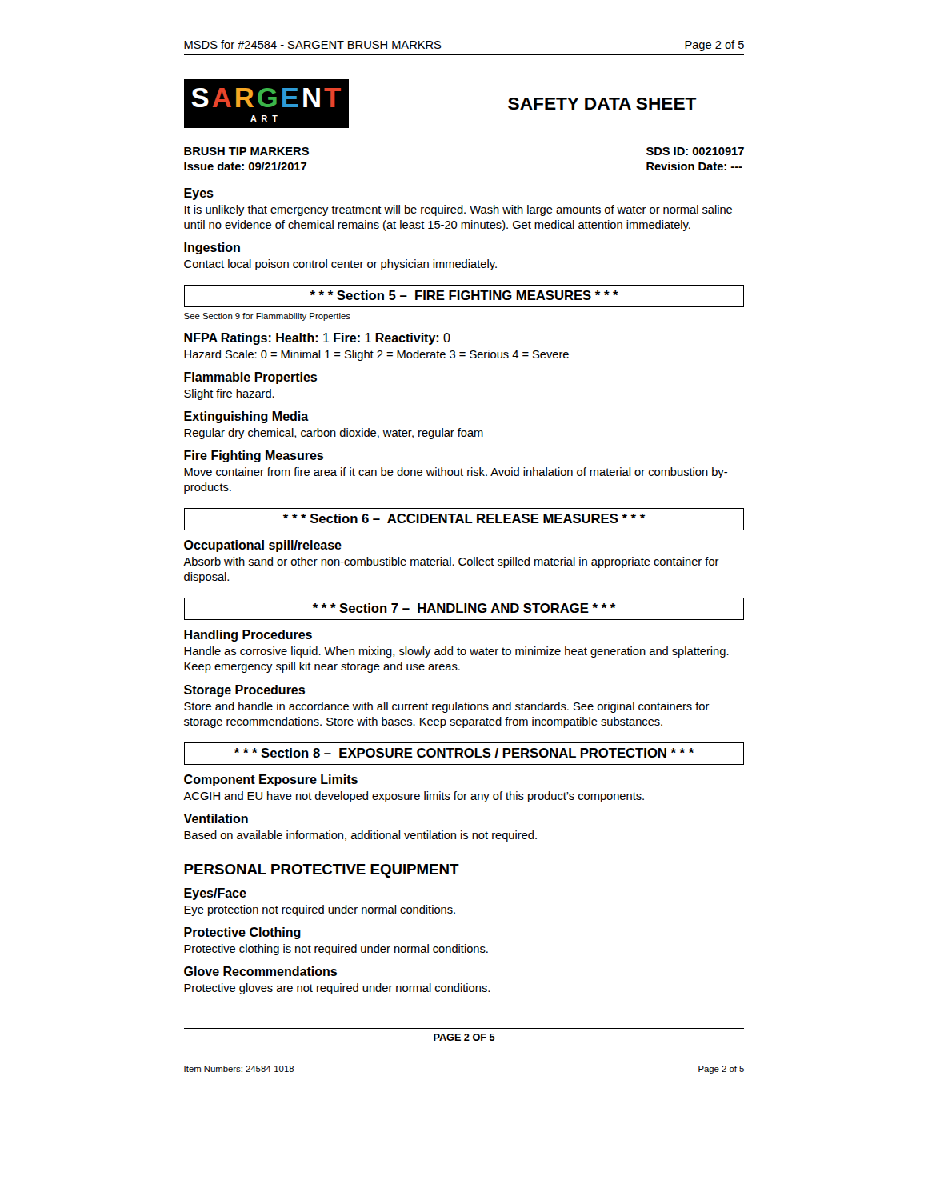MSDS for #24584 - SARGENT BRUSH MARKRS
Page 2 of 5
SARGENT
ART
SAFETY DATA SHEET
BRUSH TIP MARKERS
Issue date: 09/21/2017
SDS ID: 00210917
Revision Date: ---
Eyes
It is unlikely that emergency treatment will be required. Wash with large amounts of water or normal saline until no evidence of chemical remains (at least 15-20 minutes). Get medical attention immediately.
Ingestion
Contact local poison control center or physician immediately.
* * * Section 5 – FIRE FIGHTING MEASURES * * *
See Section 9 for Flammability Properties
NFPA Ratings: Health: 1 Fire: 1 Reactivity: 0
Hazard Scale: 0 = Minimal 1 = Slight 2 = Moderate 3 = Serious 4 = Severe
Flammable Properties
Slight fire hazard.
Extinguishing Media
Regular dry chemical, carbon dioxide, water, regular foam
Fire Fighting Measures
Move container from fire area if it can be done without risk. Avoid inhalation of material or combustion by-products.
* * * Section 6 – ACCIDENTAL RELEASE MEASURES * * *
Occupational spill/release
Absorb with sand or other non-combustible material. Collect spilled material in appropriate container for disposal.
* * * Section 7 – HANDLING AND STORAGE * * *
Handling Procedures
Handle as corrosive liquid. When mixing, slowly add to water to minimize heat generation and splattering. Keep emergency spill kit near storage and use areas.
Storage Procedures
Store and handle in accordance with all current regulations and standards. See original containers for storage recommendations. Store with bases. Keep separated from incompatible substances.
* * * Section 8 – EXPOSURE CONTROLS / PERSONAL PROTECTION * * *
Component Exposure Limits
ACGIH and EU have not developed exposure limits for any of this product’s components.
Ventilation
Based on available information, additional ventilation is not required.
PERSONAL PROTECTIVE EQUIPMENT
Eyes/Face
Eye protection not required under normal conditions.
Protective Clothing
Protective clothing is not required under normal conditions.
Glove Recommendations
Protective gloves are not required under normal conditions.
PAGE 2 OF 5
Item Numbers: 24584-1018
Page 2 of 5